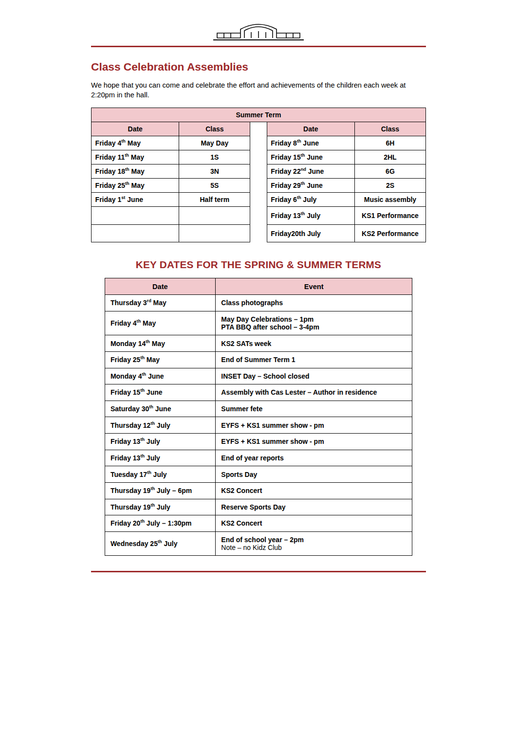Class Celebration Assemblies
We hope that you can come and celebrate the effort and achievements of the children each week at 2:20pm in the hall.
| Summer Term |
| Date | Class | | Date | Class |
| Friday 4 th May | May Day | | Friday 8 th June | 6H |
| Friday 11 th May | 1S | | Friday 15 th June | 2HL |
| Friday 18 th May | 3N | | Friday 22 nd June | 6G |
| Friday 25 th May | 5S | | Friday 29 th June | 2S |
| Friday 1 st June | Half term | | Friday 6 th July | Music assembly |
| | | | Friday 13 th July | KS1 Performance |
| | | | Friday20th July | KS2 Performance |
KEY DATES FOR THE SPRING & SUMMER TERMS
| Date | Event |
| --- | --- |
| Thursday 3 rd May | Class photographs |
| Friday 4 th May | May Day Celebrations – 1pm PTA BBQ after school – 3-4pm |
| Monday 14 th May | KS2 SATs week |
| Friday 25 th May | End of Summer Term 1 |
| Monday 4 th June | INSET Day – School closed |
| Friday 15 th June | Assembly with Cas Lester – Author in residence |
| Saturday 30 th June | Summer fete |
| Thursday 12 th July | EYFS + KS1 summer show - pm |
| Friday 13 th July | EYFS + KS1 summer show - pm |
| Friday 13 th July | End of year reports |
| Tuesday 17 th July | Sports Day |
| Thursday 19 th July – 6pm | KS2 Concert |
| Thursday 19 th July | Reserve Sports Day |
| Friday 20 th July – 1:30pm | KS2 Concert |
| Wednesday 25 th July | End of school year – 2pm Note – no Kidz Club |